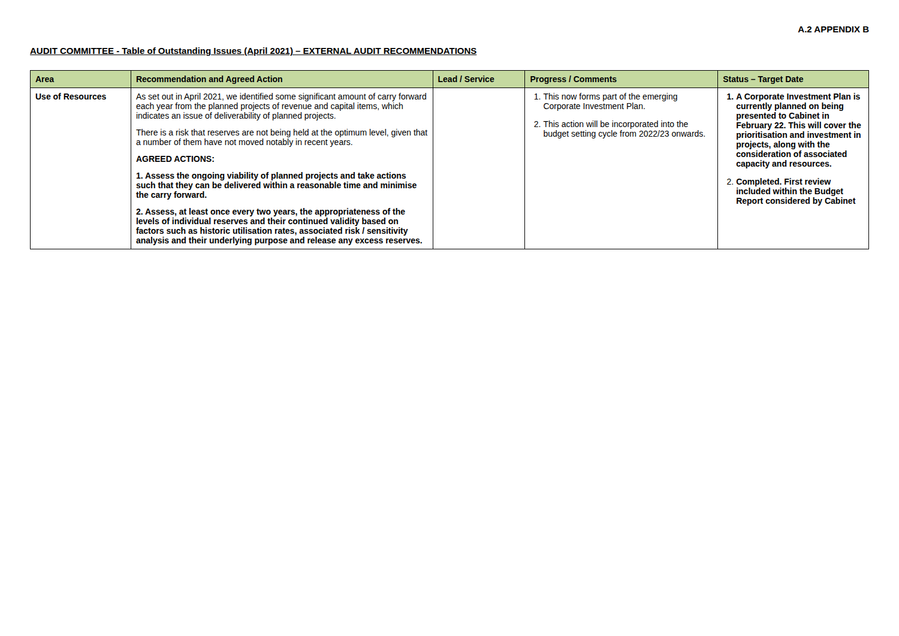A.2 APPENDIX B
AUDIT COMMITTEE - Table of Outstanding Issues (April 2021) – EXTERNAL AUDIT RECOMMENDATIONS
| Area | Recommendation and Agreed Action | Lead / Service | Progress / Comments | Status – Target Date |
| --- | --- | --- | --- | --- |
| Use of Resources | As set out in April 2021, we identified some significant amount of carry forward each year from the planned projects of revenue and capital items, which indicates an issue of deliverability of planned projects. There is a risk that reserves are not being held at the optimum level, given that a number of them have not moved notably in recent years. AGREED ACTIONS: 1. Assess the ongoing viability of planned projects and take actions such that they can be delivered within a reasonable time and minimise the carry forward. 2. Assess, at least once every two years, the appropriateness of the levels of individual reserves and their continued validity based on factors such as historic utilisation rates, associated risk / sensitivity analysis and their underlying purpose and release any excess reserves. | | This now forms part of the emerging Corporate Investment Plan. This action will be incorporated into the budget setting cycle from 2022/23 onwards. | A Corporate Investment Plan is currently planned on being presented to Cabinet in February 22. This will cover the prioritisation and investment in projects, along with the consideration of associated capacity and resources. Completed. First review included within the Budget Report considered by Cabinet |